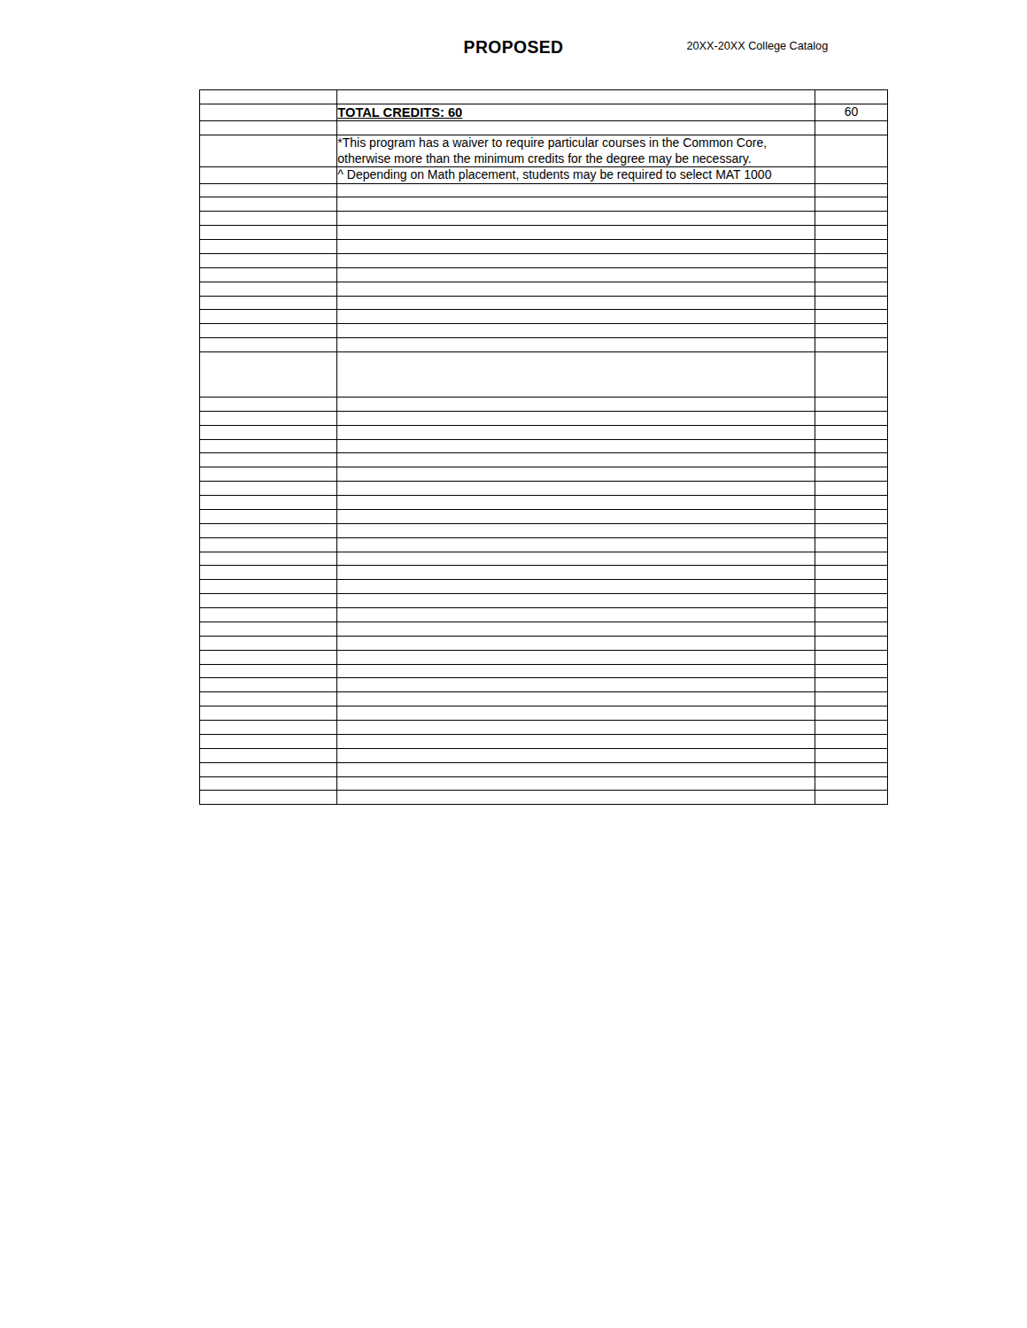PROPOSED
20XX-20XX College Catalog
| | TOTAL CREDITS: 60 | 60 |
| | *This program has a waiver to require particular courses in the Common Core, otherwise more than the minimum credits for the degree may be necessary. | |
| | ^ Depending on Math placement, students may be required to select MAT 1000 | |